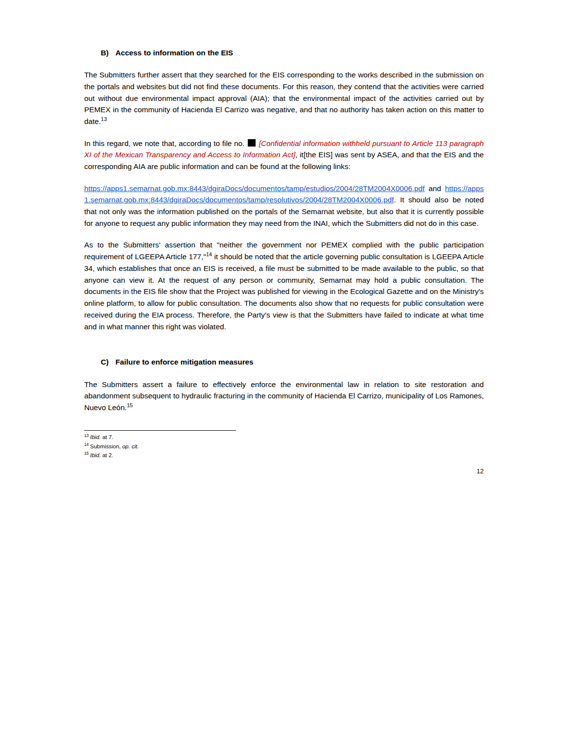B) Access to information on the EIS
The Submitters further assert that they searched for the EIS corresponding to the works described in the submission on the portals and websites but did not find these documents. For this reason, they contend that the activities were carried out without due environmental impact approval (AIA); that the environmental impact of the activities carried out by PEMEX in the community of Hacienda El Carrizo was negative, and that no authority has taken action on this matter to date.13
In this regard, we note that, according to file no. [Confidential information withheld pursuant to Article 113 paragraph XI of the Mexican Transparency and Access to Information Act], it[the EIS] was sent by ASEA, and that the EIS and the corresponding AIA are public information and can be found at the following links:
https://apps1.semarnat.gob.mx:8443/dgiraDocs/documentos/tamp/estudios/2004/28TM2004X0006.pdf and https://apps1.semarnat.gob.mx:8443/dgiraDocs/documentos/tamp/resolutivos/2004/28TM2004X0006.pdf. It should also be noted that not only was the information published on the portals of the Semarnat website, but also that it is currently possible for anyone to request any public information they may need from the INAI, which the Submitters did not do in this case.
As to the Submitters' assertion that "neither the government nor PEMEX complied with the public participation requirement of LGEEPA Article 177,"14 it should be noted that the article governing public consultation is LGEEPA Article 34, which establishes that once an EIS is received, a file must be submitted to be made available to the public, so that anyone can view it. At the request of any person or community, Semarnat may hold a public consultation. The documents in the EIS file show that the Project was published for viewing in the Ecological Gazette and on the Ministry's online platform, to allow for public consultation. The documents also show that no requests for public consultation were received during the EIA process. Therefore, the Party's view is that the Submitters have failed to indicate at what time and in what manner this right was violated.
C) Failure to enforce mitigation measures
The Submitters assert a failure to effectively enforce the environmental law in relation to site restoration and abandonment subsequent to hydraulic fracturing in the community of Hacienda El Carrizo, municipality of Los Ramones, Nuevo León.15
13Ibid. at 7.
14Submission, op. cit.
15Ibid. at 2.
12